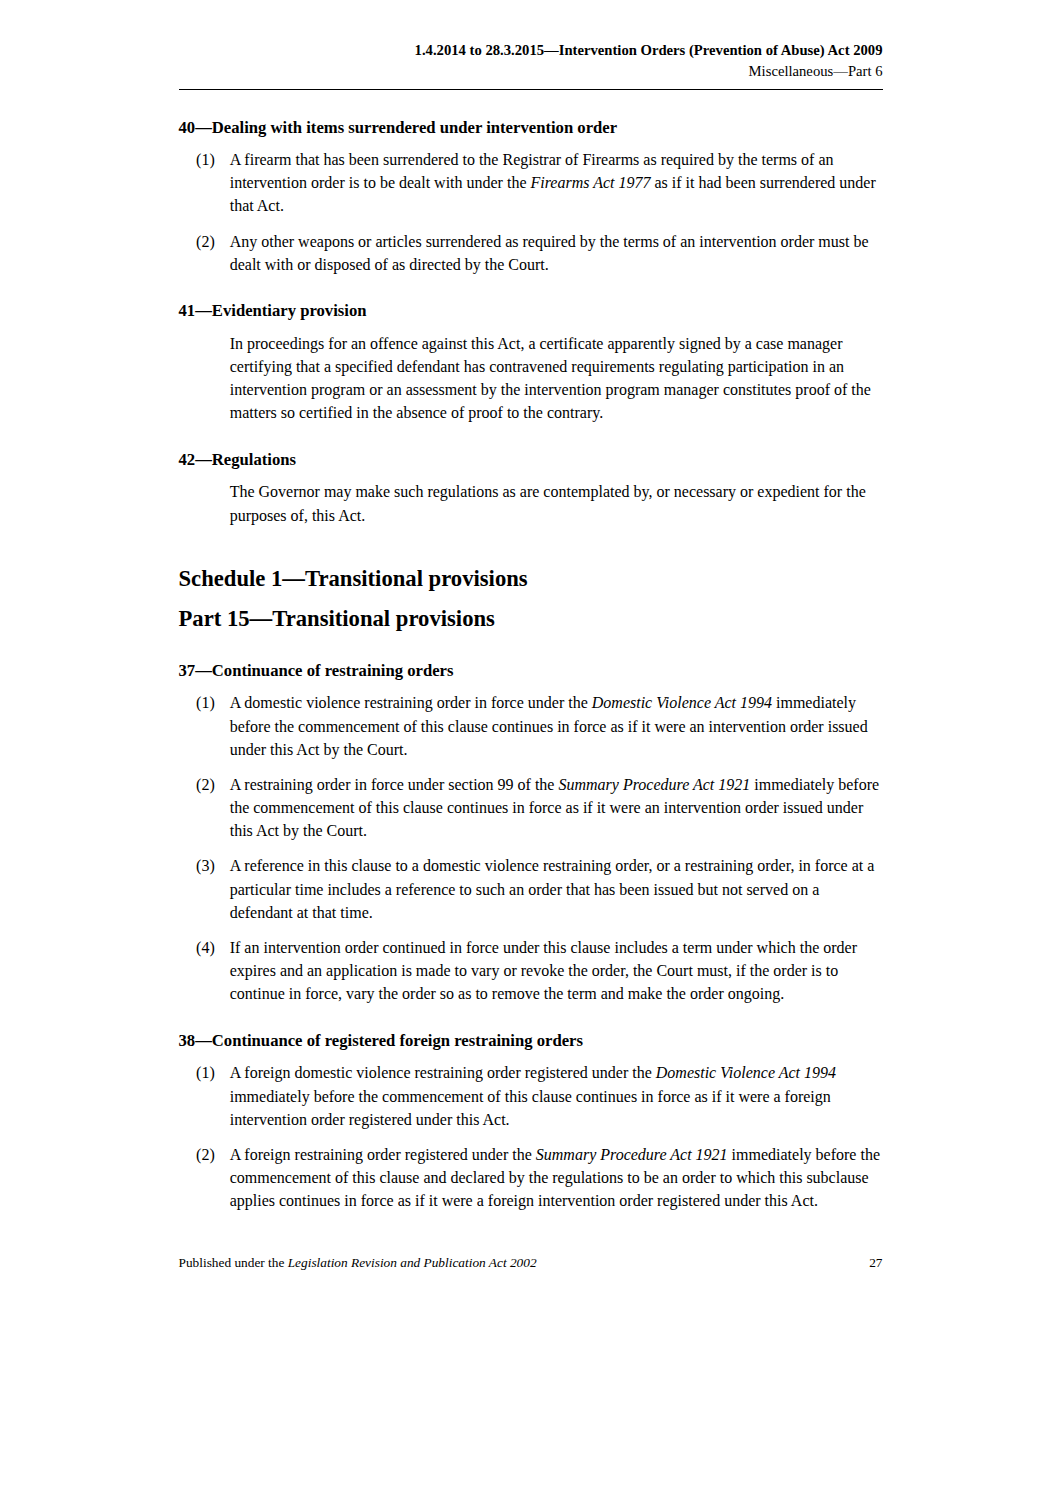1.4.2014 to 28.3.2015—Intervention Orders (Prevention of Abuse) Act 2009
Miscellaneous—Part 6
40—Dealing with items surrendered under intervention order
(1)
A firearm that has been surrendered to the Registrar of Firearms as required by the terms of an intervention order is to be dealt with under the Firearms Act 1977 as if it had been surrendered under that Act.
(2)
Any other weapons or articles surrendered as required by the terms of an intervention order must be dealt with or disposed of as directed by the Court.
41—Evidentiary provision
In proceedings for an offence against this Act, a certificate apparently signed by a case manager certifying that a specified defendant has contravened requirements regulating participation in an intervention program or an assessment by the intervention program manager constitutes proof of the matters so certified in the absence of proof to the contrary.
42—Regulations
The Governor may make such regulations as are contemplated by, or necessary or expedient for the purposes of, this Act.
Schedule 1—Transitional provisions
Part 15—Transitional provisions
37—Continuance of restraining orders
(1)
A domestic violence restraining order in force under the Domestic Violence Act 1994 immediately before the commencement of this clause continues in force as if it were an intervention order issued under this Act by the Court.
(2)
A restraining order in force under section 99 of the Summary Procedure Act 1921 immediately before the commencement of this clause continues in force as if it were an intervention order issued under this Act by the Court.
(3)
A reference in this clause to a domestic violence restraining order, or a restraining order, in force at a particular time includes a reference to such an order that has been issued but not served on a defendant at that time.
(4)
If an intervention order continued in force under this clause includes a term under which the order expires and an application is made to vary or revoke the order, the Court must, if the order is to continue in force, vary the order so as to remove the term and make the order ongoing.
38—Continuance of registered foreign restraining orders
(1)
A foreign domestic violence restraining order registered under the Domestic Violence Act 1994 immediately before the commencement of this clause continues in force as if it were a foreign intervention order registered under this Act.
(2)
A foreign restraining order registered under the Summary Procedure Act 1921 immediately before the commencement of this clause and declared by the regulations to be an order to which this subclause applies continues in force as if it were a foreign intervention order registered under this Act.
Published under the Legislation Revision and Publication Act 2002
27